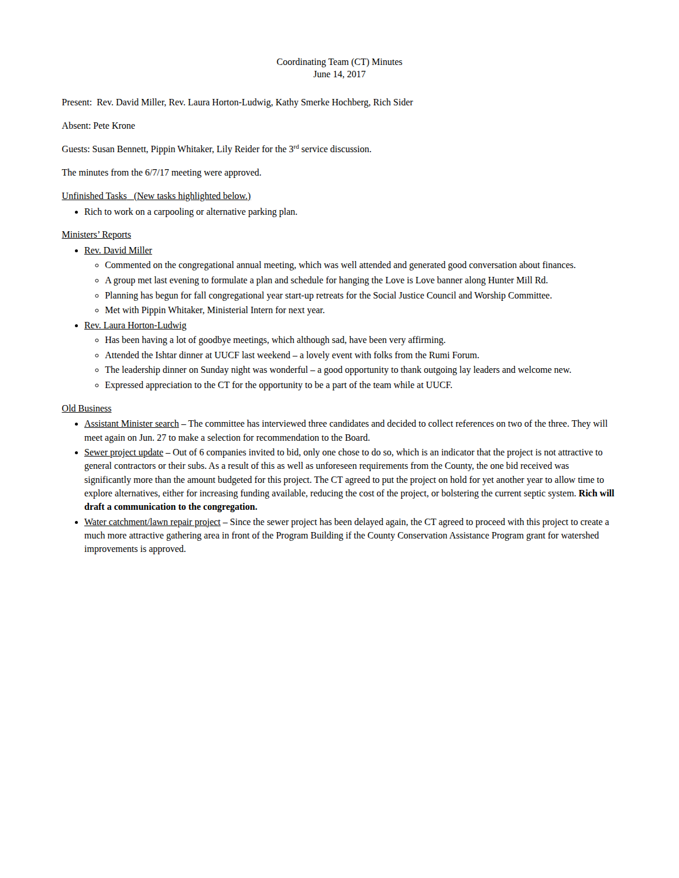Coordinating Team (CT) Minutes
June 14, 2017
Present: Rev. David Miller, Rev. Laura Horton-Ludwig, Kathy Smerke Hochberg, Rich Sider
Absent: Pete Krone
Guests: Susan Bennett, Pippin Whitaker, Lily Reider for the 3rd service discussion.
The minutes from the 6/7/17 meeting were approved.
Unfinished Tasks (New tasks highlighted below.)
Rich to work on a carpooling or alternative parking plan.
Ministers’ Reports
Rev. David Miller
Commented on the congregational annual meeting, which was well attended and generated good conversation about finances.
A group met last evening to formulate a plan and schedule for hanging the Love is Love banner along Hunter Mill Rd.
Planning has begun for fall congregational year start-up retreats for the Social Justice Council and Worship Committee.
Met with Pippin Whitaker, Ministerial Intern for next year.
Rev. Laura Horton-Ludwig
Has been having a lot of goodbye meetings, which although sad, have been very affirming.
Attended the Ishtar dinner at UUCF last weekend – a lovely event with folks from the Rumi Forum.
The leadership dinner on Sunday night was wonderful – a good opportunity to thank outgoing lay leaders and welcome new.
Expressed appreciation to the CT for the opportunity to be a part of the team while at UUCF.
Old Business
Assistant Minister search – The committee has interviewed three candidates and decided to collect references on two of the three. They will meet again on Jun. 27 to make a selection for recommendation to the Board.
Sewer project update – Out of 6 companies invited to bid, only one chose to do so, which is an indicator that the project is not attractive to general contractors or their subs. As a result of this as well as unforeseen requirements from the County, the one bid received was significantly more than the amount budgeted for this project. The CT agreed to put the project on hold for yet another year to allow time to explore alternatives, either for increasing funding available, reducing the cost of the project, or bolstering the current septic system. Rich will draft a communication to the congregation.
Water catchment/lawn repair project – Since the sewer project has been delayed again, the CT agreed to proceed with this project to create a much more attractive gathering area in front of the Program Building if the County Conservation Assistance Program grant for watershed improvements is approved.